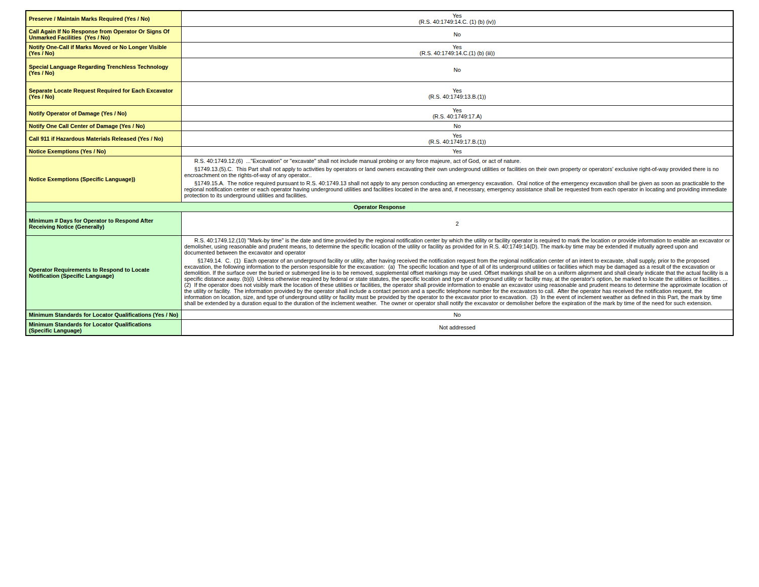| Preserve / Maintain Marks Required (Yes / No) | Yes (R.S. 40:1749:14.C. (1) (b) (iv)) |
| Call Again If No Response from Operator Or Signs Of Unmarked Facilities (Yes / No) | No |
| Notify One-Call if Marks Moved or No Longer Visible (Yes / No) | Yes (R.S. 40:1749:14.C.(1) (b) (iii)) |
| Special Language Regarding Trenchless Technology (Yes / No) | No |
| Separate Locate Request Required for Each Excavator (Yes / No) | Yes (R.S. 40:1749:13.B.(1)) |
| Notify Operator of Damage (Yes / No) | Yes (R.S. 40:1749:17.A) |
| Notify One Call Center of Damage (Yes / No) | No |
| Call 911 if Hazardous Materials Released (Yes / No) | Yes (R.S. 40:1749:17.B.(1)) |
| Notice Exemptions (Yes / No) | Yes |
| Notice Exemptions (Specific Language)) | R.S. 40:1749.12.(6) ..."Excavation" or "excavate" shall not include manual probing or any force majeure, act of God, or act of nature. §1749.13.(5).C. This Part shall not apply to activities by operators or land owners excavating their own underground utilities or facilities on their own property or operators' exclusive right-of-way provided there is no encroachment on the rights-of-way of any operator.. §1749.15.A. The notice required pursuant to R.S. 40:1749.13 shall not apply to any person conducting an emergency excavation. Oral notice of the emergency excavation shall be given as soon as practicable to the regional notification center or each operator having underground utilities and facilities located in the area and, if necessary, emergency assistance shall be requested from each operator in locating and providing immediate protection to its underground utilities and facilities. |
| Operator Response |
| Minimum # Days for Operator to Respond After Receiving Notice (Generally) | 2 |
| Operator Requirements to Respond to Locate Notification (Specific Language) | R.S. 40:1749.12.(10) "Mark-by time" is the date and time provided by the regional notification center by which the utility or facility operator is required to mark the location or provide information to enable an excavator or demolisher, using reasonable and prudent means, to determine the specific location of the utility or facility as provided for in R.S. 40:1749:14(D). The mark-by time may be extended if mutually agreed upon and documented between the excavator and operator §1749.14. C. (1) Each operator of an underground facility or utility, after having received the notification request from the regional notification center of an intent to excavate, shall supply, prior to the proposed excavation, the following information to the person responsible for the excavation: (a) The specific location and type of all of its underground utilities or facilities which may be damaged as a result of the excavation or demolition. If the surface over the buried or submerged line is to be removed, supplemental offset markings may be used. Offset markings shall be on a uniform alignment and shall clearly indicate that the actual facility is a specific distance away. (b)(i) Unless otherwise required by federal or state statutes, the specific location and type of underground utility or facility may, at the operator's option, be marked to locate the utilities or facilities. … (2) If the operator does not visibly mark the location of these utilities or facilities, the operator shall provide information to enable an excavator using reasonable and prudent means to determine the approximate location of the utility or facility. The information provided by the operator shall include a contact person and a specific telephone number for the excavators to call. After the operator has received the notification request, the information on location, size, and type of underground utility or facility must be provided by the operator to the excavator prior to excavation. (3) In the event of inclement weather as defined in this Part, the mark by time shall be extended by a duration equal to the duration of the inclement weather. The owner or operator shall notify the excavator or demolisher before the expiration of the mark by time of the need for such extension. |
| Minimum Standards for Locator Qualifications (Yes / No) | No |
| Minimum Standards for Locator Qualifications (Specific Language) | Not addressed |